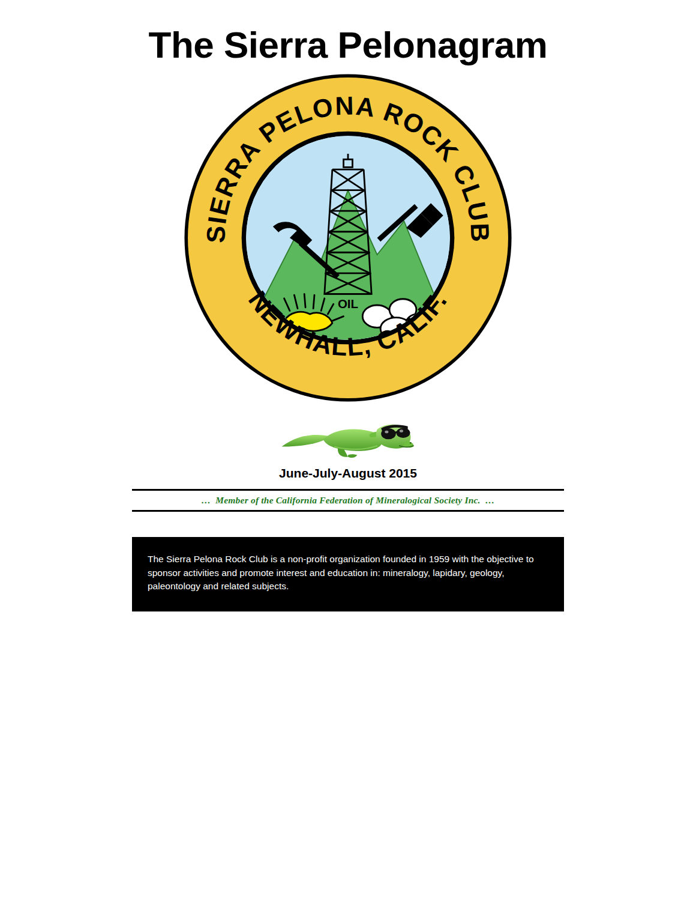The Sierra Pelonagram
OIL GOLD HOWLITE SIERRA PELONA ROCK CLUB NEWHALL, CALIF.
June-July-August 2015
… Member of the California Federation of Mineralogical Society Inc. …
The Sierra Pelona Rock Club is a non-profit organization founded in 1959 with the objective to sponsor activities and promote interest and education in: mineralogy, lapidary, geology, paleontology and related subjects.